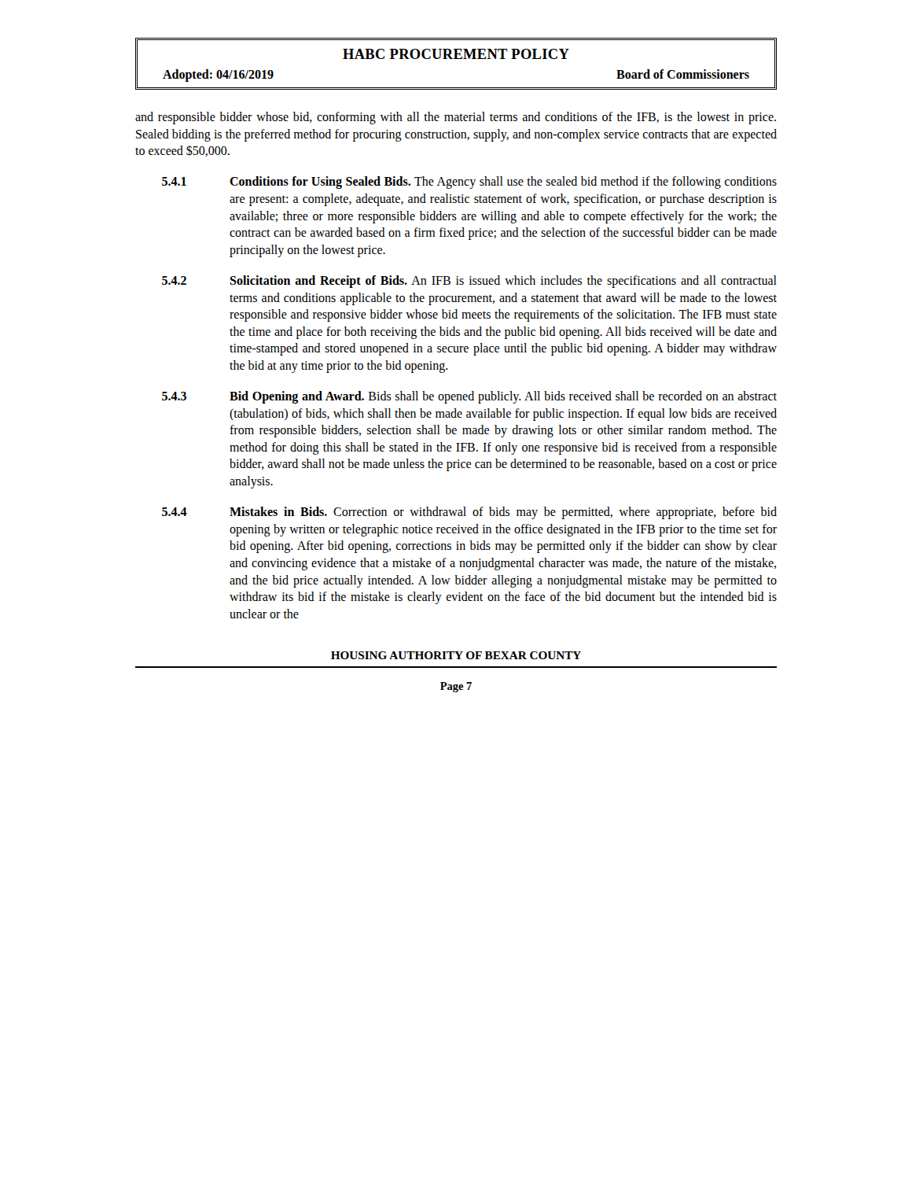HABC PROCUREMENT POLICY
Adopted: 04/16/2019 Board of Commissioners
and responsible bidder whose bid, conforming with all the material terms and conditions of the IFB, is the lowest in price. Sealed bidding is the preferred method for procuring construction, supply, and non-complex service contracts that are expected to exceed $50,000.
5.4.1
Conditions for Using Sealed Bids. The Agency shall use the sealed bid method if the following conditions are present: a complete, adequate, and realistic statement of work, specification, or purchase description is available; three or more responsible bidders are willing and able to compete effectively for the work; the contract can be awarded based on a firm fixed price; and the selection of the successful bidder can be made principally on the lowest price.
5.4.2
Solicitation and Receipt of Bids. An IFB is issued which includes the specifications and all contractual terms and conditions applicable to the procurement, and a statement that award will be made to the lowest responsible and responsive bidder whose bid meets the requirements of the solicitation. The IFB must state the time and place for both receiving the bids and the public bid opening. All bids received will be date and time-stamped and stored unopened in a secure place until the public bid opening. A bidder may withdraw the bid at any time prior to the bid opening.
5.4.3
Bid Opening and Award. Bids shall be opened publicly. All bids received shall be recorded on an abstract (tabulation) of bids, which shall then be made available for public inspection. If equal low bids are received from responsible bidders, selection shall be made by drawing lots or other similar random method. The method for doing this shall be stated in the IFB. If only one responsive bid is received from a responsible bidder, award shall not be made unless the price can be determined to be reasonable, based on a cost or price analysis.
5.4.4
Mistakes in Bids. Correction or withdrawal of bids may be permitted, where appropriate, before bid opening by written or telegraphic notice received in the office designated in the IFB prior to the time set for bid opening. After bid opening, corrections in bids may be permitted only if the bidder can show by clear and convincing evidence that a mistake of a nonjudgmental character was made, the nature of the mistake, and the bid price actually intended. A low bidder alleging a nonjudgmental mistake may be permitted to withdraw its bid if the mistake is clearly evident on the face of the bid document but the intended bid is unclear or the
HOUSING AUTHORITY OF BEXAR COUNTY
Page 7